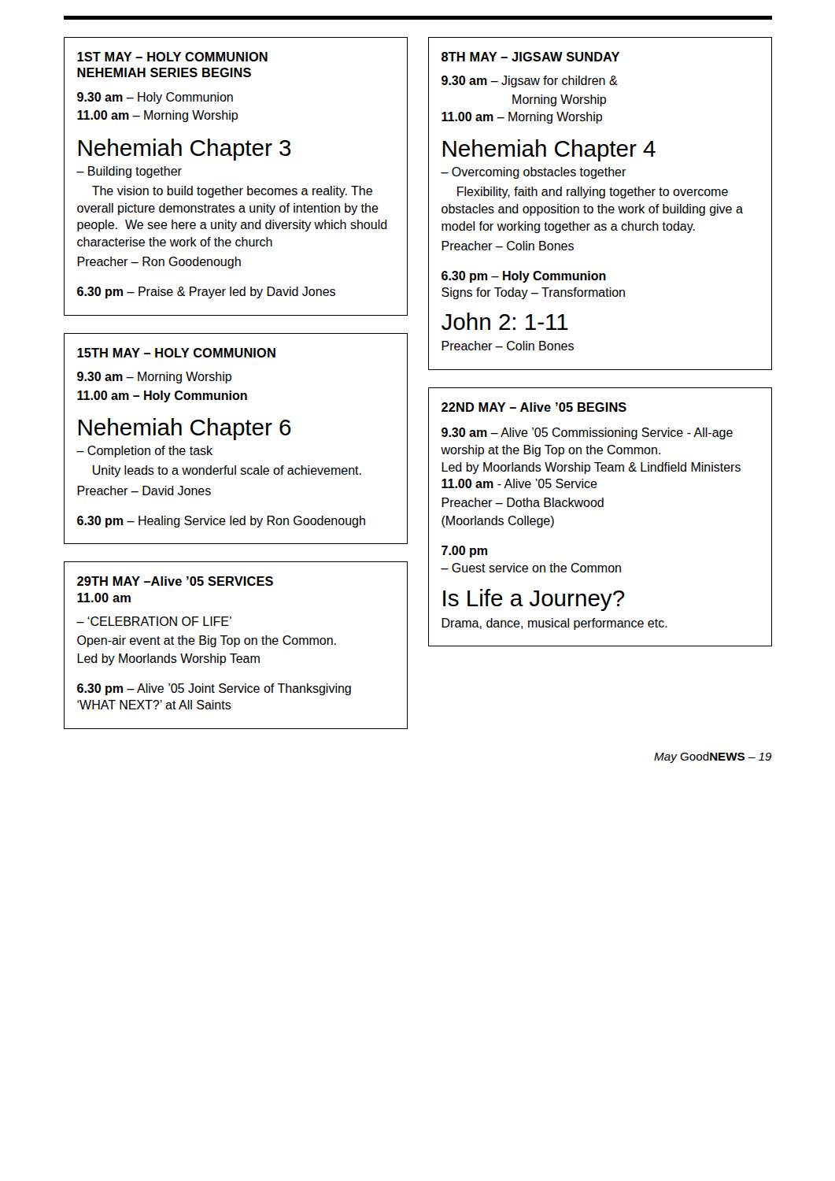1ST MAY – HOLY COMMUNION
NEHEMIAH SERIES BEGINS
9.30 am – Holy Communion
11.00 am – Morning Worship
Nehemiah Chapter 3
– Building together
The vision to build together becomes a reality. The overall picture demonstrates a unity of intention by the people. We see here a unity and diversity which should characterise the work of the church
Preacher – Ron Goodenough
6.30 pm – Praise & Prayer led by David Jones
15TH MAY – HOLY COMMUNION
9.30 am – Morning Worship
11.00 am – Holy Communion
Nehemiah Chapter 6
– Completion of the task
Unity leads to a wonderful scale of achievement.
Preacher – David Jones
6.30 pm – Healing Service led by Ron Goodenough
29TH MAY –Alive ’05 SERVICES
11.00 am
– ‘CELEBRATION OF LIFE’
Open-air event at the Big Top on the Common.
Led by Moorlands Worship Team
6.30 pm – Alive ’05 Joint Service of Thanksgiving
‘WHAT NEXT?’ at All Saints
8TH MAY – JIGSAW SUNDAY
9.30 am – Jigsaw for children &
Morning Worship
11.00 am – Morning Worship
Nehemiah Chapter 4
– Overcoming obstacles together
Flexibility, faith and rallying together to overcome obstacles and opposition to the work of building give a model for working together as a church today.
Preacher – Colin Bones
6.30 pm – Holy Communion
Signs for Today – Transformation
John 2: 1-11
Preacher – Colin Bones
22ND MAY – Alive ’05 BEGINS
9.30 am – Alive ’05 Commissioning Service - All-age worship at the Big Top on the Common.
Led by Moorlands Worship Team & Lindfield Ministers
11.00 am - Alive ’05 Service
Preacher – Dotha Blackwood
(Moorlands College)
7.00 pm
– Guest service on the Common
Is Life a Journey?
Drama, dance, musical performance etc.
May GoodNEWS – 19